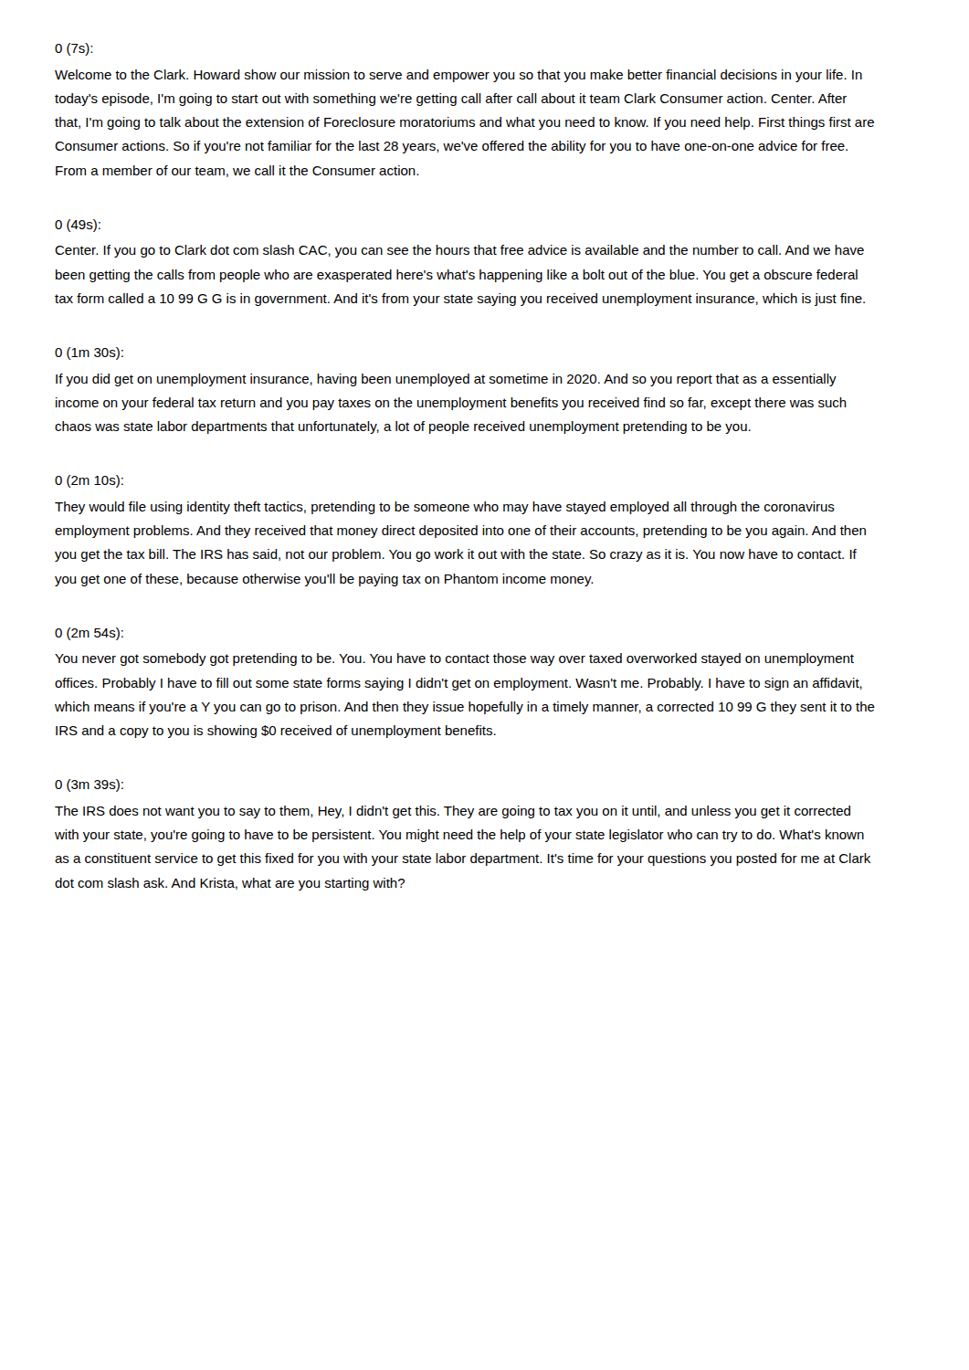0 (7s):
Welcome to the Clark. Howard show our mission to serve and empower you so that you make better financial decisions in your life. In today's episode, I'm going to start out with something we're getting call after call about it team Clark Consumer action. Center. After that, I'm going to talk about the extension of Foreclosure moratoriums and what you need to know. If you need help. First things first are Consumer actions. So if you're not familiar for the last 28 years, we've offered the ability for you to have one-on-one advice for free. From a member of our team, we call it the Consumer action.
0 (49s):
Center. If you go to Clark dot com slash CAC, you can see the hours that free advice is available and the number to call. And we have been getting the calls from people who are exasperated here's what's happening like a bolt out of the blue. You get a obscure federal tax form called a 10 99 G G is in government. And it's from your state saying you received unemployment insurance, which is just fine.
0 (1m 30s):
If you did get on unemployment insurance, having been unemployed at sometime in 2020. And so you report that as a essentially income on your federal tax return and you pay taxes on the unemployment benefits you received find so far, except there was such chaos was state labor departments that unfortunately, a lot of people received unemployment pretending to be you.
0 (2m 10s):
They would file using identity theft tactics, pretending to be someone who may have stayed employed all through the coronavirus employment problems. And they received that money direct deposited into one of their accounts, pretending to be you again. And then you get the tax bill. The IRS has said, not our problem. You go work it out with the state. So crazy as it is. You now have to contact. If you get one of these, because otherwise you'll be paying tax on Phantom income money.
0 (2m 54s):
You never got somebody got pretending to be. You. You have to contact those way over taxed overworked stayed on unemployment offices. Probably I have to fill out some state forms saying I didn't get on employment. Wasn't me. Probably. I have to sign an affidavit, which means if you're a Y you can go to prison. And then they issue hopefully in a timely manner, a corrected 10 99 G they sent it to the IRS and a copy to you is showing $0 received of unemployment benefits.
0 (3m 39s):
The IRS does not want you to say to them, Hey, I didn't get this. They are going to tax you on it until, and unless you get it corrected with your state, you're going to have to be persistent. You might need the help of your state legislator who can try to do. What's known as a constituent service to get this fixed for you with your state labor department. It's time for your questions you posted for me at Clark dot com slash ask. And Krista, what are you starting with?